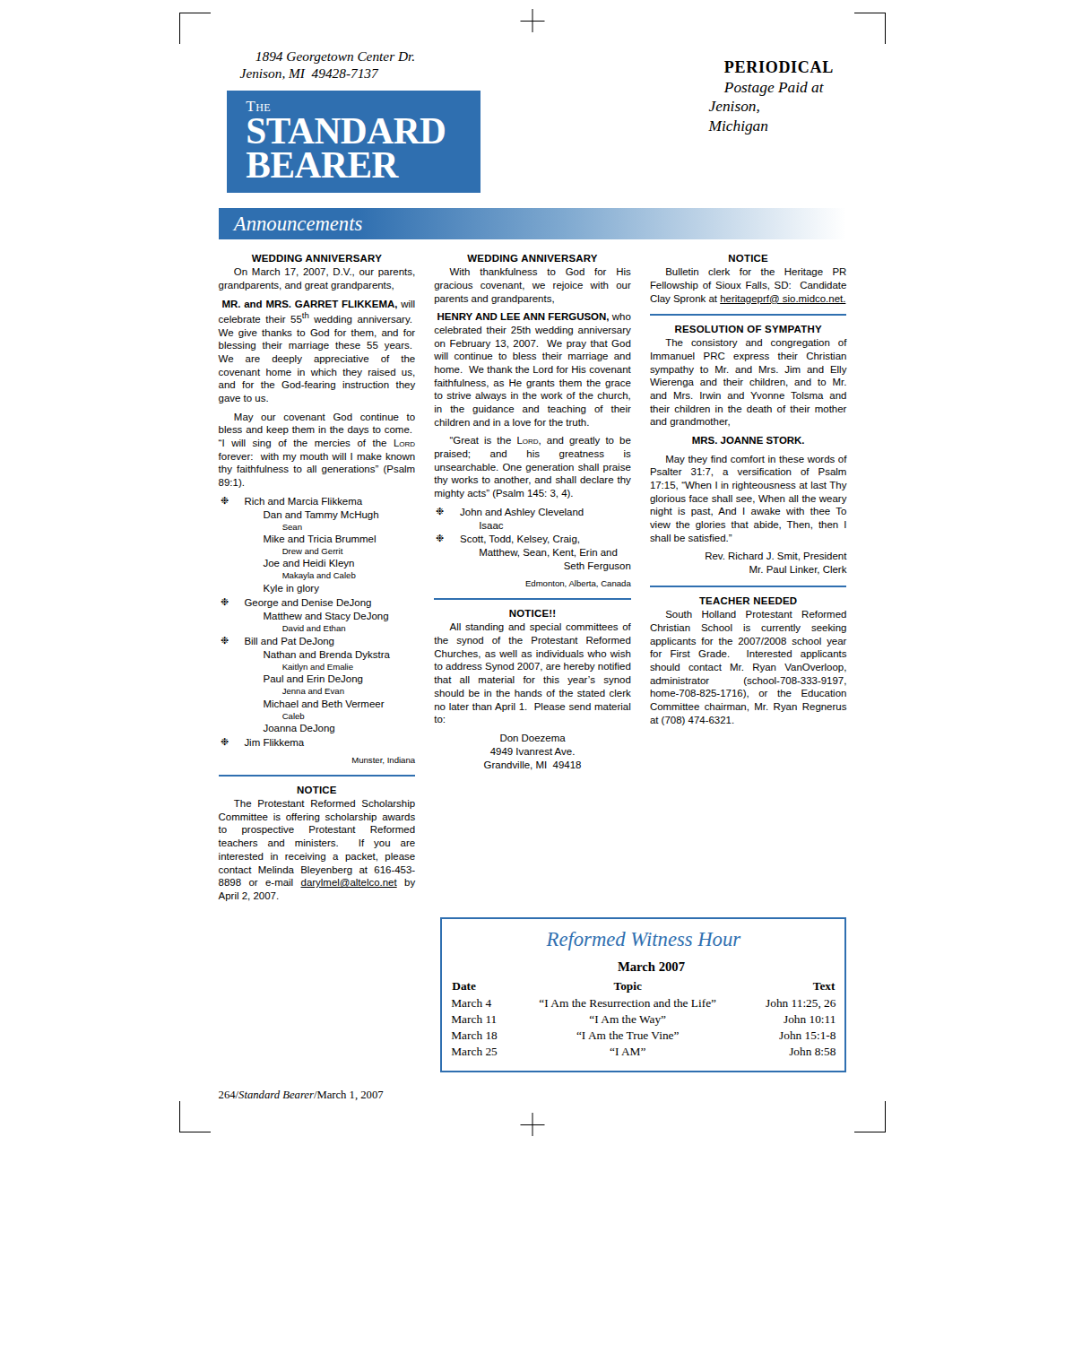1894 Georgetown Center Dr.
Jenison, MI 49428-7137
The STANDARD BEARER
PERIODICAL
Postage Paid at
Jenison,
Michigan
Announcements
Wedding Anniversary
On March 17, 2007, D.V., our parents, grandparents, and great grandparents,
MR. and MRS. GARRET FLIKKEMA, will celebrate their 55th wedding anniversary. We give thanks to God for them, and for blessing their marriage these 55 years. We are deeply appreciative of the covenant home in which they raised us, and for the God-fearing instruction they gave to us.
May our covenant God continue to bless and keep them in the days to come. “I will sing of the mercies of the Lord forever: with my mouth will I make known thy faithfulness to all generations” (Psalm 89:1).
Rich and Marcia Flikkema Dan and Tammy McHugh Sean Mike and Tricia Brummel Drew and Gerrit Joe and Heidi Kleyn Makayla and Caleb Kyle in glory
George and Denise DeJong Matthew and Stacy DeJong David and Ethan
Bill and Pat DeJong Nathan and Brenda Dykstra Kaitlyn and Emalie Paul and Erin DeJong Jenna and Evan Michael and Beth Vermeer Caleb Joanna DeJong
Jim Flikkema
Munster, Indiana
Notice
The Protestant Reformed Scholarship Committee is offering scholarship awards to prospective Protestant Reformed teachers and ministers. If you are interested in receiving a packet, please contact Melinda Bleyenberg at 616-453-8898 or e-mail darylmel@altelco.net by April 2, 2007.
Wedding Anniversary
With thankfulness to God for His gracious covenant, we rejoice with our parents and grandparents,
HENRY AND LEE ANN FERGUSON, who celebrated their 25th wedding anniversary on February 13, 2007. We pray that God will continue to bless their marriage and home. We thank the Lord for His covenant faithfulness, as He grants them the grace to strive always in the work of the church, in the guidance and teaching of their children and in a love for the truth.
“Great is the Lord, and greatly to be praised; and his greatness is unsearchable. One generation shall praise thy works to another, and shall declare thy mighty acts” (Psalm 145: 3, 4).
John and Ashley Cleveland Isaac
Scott, Todd, Kelsey, Craig, Matthew, Sean, Kent, Erin and Seth Ferguson
Edmonton, Alberta, Canada
Notice!!
All standing and special committees of the synod of the Protestant Reformed Churches, as well as individuals who wish to address Synod 2007, are hereby notified that all material for this year’s synod should be in the hands of the stated clerk no later than April 1. Please send material to:
Don Doezema
4949 Ivanrest Ave.
Grandville, MI 49418
Notice
Bulletin clerk for the Heritage PR Fellowship of Sioux Falls, SD: Candidate Clay Spronk at heritageprf@ sio.midco.net.
Resolution of Sympathy
The consistory and congregation of Immanuel PRC express their Christian sympathy to Mr. and Mrs. Jim and Elly Wierenga and their children, and to Mr. and Mrs. Irwin and Yvonne Tolsma and their children in the death of their mother and grandmother,
MRS. JOANNE STORK.
May they find comfort in these words of Psalter 31:7, a versification of Psalm 17:15, “When I in righteousness at last Thy glorious face shall see, When all the weary night is past, And I awake with thee To view the glories that abide, Then, then I shall be satisfied.”
Rev. Richard J. Smit, President
Mr. Paul Linker, Clerk
Teacher Needed
South Holland Protestant Reformed Christian School is currently seeking applicants for the 2007/2008 school year for First Grade. Interested applicants should contact Mr. Ryan VanOverloop, administrator (school-708-333-9197, home-708-825-1716), or the Education Committee chairman, Mr. Ryan Regnerus at (708) 474-6321.
Reformed Witness Hour
March 2007
| Date | Topic | Text |
| --- | --- | --- |
| March 4 | “I Am the Resurrection and the Life” | John 11:25, 26 |
| March 11 | “I Am the Way” | John 10:11 |
| March 18 | “I Am the True Vine” | John 15:1-8 |
| March 25 | “I AM” | John 8:58 |
264/Standard Bearer/March 1, 2007